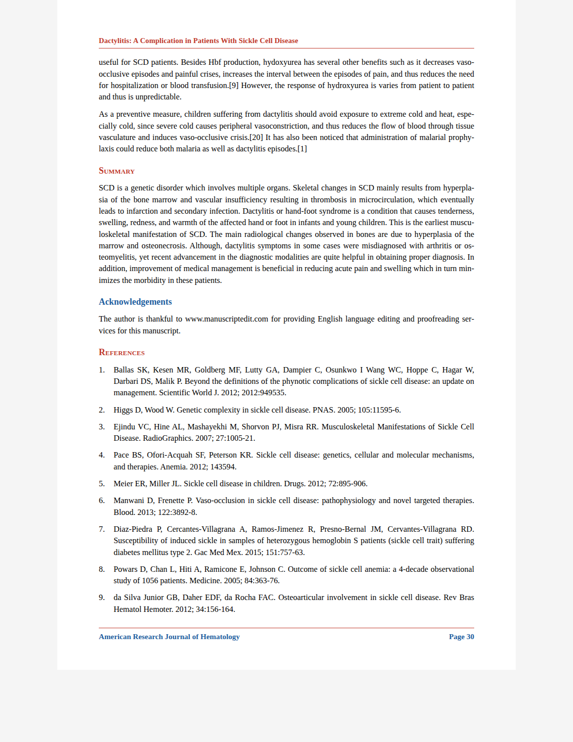Dactylitis: A Complication in Patients With Sickle Cell Disease
useful for SCD patients. Besides Hbf production, hydoxyurea has several other benefits such as it decreases vaso-occlusive episodes and painful crises, increases the interval between the episodes of pain, and thus reduces the need for hospitalization or blood transfusion.[9] However, the response of hydroxyurea is varies from patient to patient and thus is unpredictable.
As a preventive measure, children suffering from dactylitis should avoid exposure to extreme cold and heat, especially cold, since severe cold causes peripheral vasoconstriction, and thus reduces the flow of blood through tissue vasculature and induces vaso-occlusive crisis.[20] It has also been noticed that administration of malarial prophylaxis could reduce both malaria as well as dactylitis episodes.[1]
Summary
SCD is a genetic disorder which involves multiple organs. Skeletal changes in SCD mainly results from hyperplasia of the bone marrow and vascular insufficiency resulting in thrombosis in microcirculation, which eventually leads to infarction and secondary infection. Dactylitis or hand-foot syndrome is a condition that causes tenderness, swelling, redness, and warmth of the affected hand or foot in infants and young children. This is the earliest musculoskeletal manifestation of SCD. The main radiological changes observed in bones are due to hyperplasia of the marrow and osteonecrosis. Although, dactylitis symptoms in some cases were misdiagnosed with arthritis or osteomyelitis, yet recent advancement in the diagnostic modalities are quite helpful in obtaining proper diagnosis. In addition, improvement of medical management is beneficial in reducing acute pain and swelling which in turn minimizes the morbidity in these patients.
Acknowledgements
The author is thankful to www.manuscriptedit.com for providing English language editing and proofreading services for this manuscript.
References
Ballas SK, Kesen MR, Goldberg MF, Lutty GA, Dampier C, Osunkwo I Wang WC, Hoppe C, Hagar W, Darbari DS, Malik P. Beyond the definitions of the phynotic complications of sickle cell disease: an update on management. Scientific World J. 2012; 2012:949535.
Higgs D, Wood W. Genetic complexity in sickle cell disease. PNAS. 2005; 105:11595-6.
Ejindu VC, Hine AL, Mashayekhi M, Shorvon PJ, Misra RR. Musculoskeletal Manifestations of Sickle Cell Disease. RadioGraphics. 2007; 27:1005-21.
Pace BS, Ofori-Acquah SF, Peterson KR. Sickle cell disease: genetics, cellular and molecular mechanisms, and therapies. Anemia. 2012; 143594.
Meier ER, Miller JL. Sickle cell disease in children. Drugs. 2012; 72:895-906.
Manwani D, Frenette P. Vaso-occlusion in sickle cell disease: pathophysiology and novel targeted therapies. Blood. 2013; 122:3892-8.
Diaz-Piedra P, Cercantes-Villagrana A, Ramos-Jimenez R, Presno-Bernal JM, Cervantes-Villagrana RD. Susceptibility of induced sickle in samples of heterozygous hemoglobin S patients (sickle cell trait) suffering diabetes mellitus type 2. Gac Med Mex. 2015; 151:757-63.
Powars D, Chan L, Hiti A, Ramicone E, Johnson C. Outcome of sickle cell anemia: a 4-decade observational study of 1056 patients. Medicine. 2005; 84:363-76.
da Silva Junior GB, Daher EDF, da Rocha FAC. Osteoarticular involvement in sickle cell disease. Rev Bras Hematol Hemoter. 2012; 34:156-164.
American Research Journal of Hematology Page 30